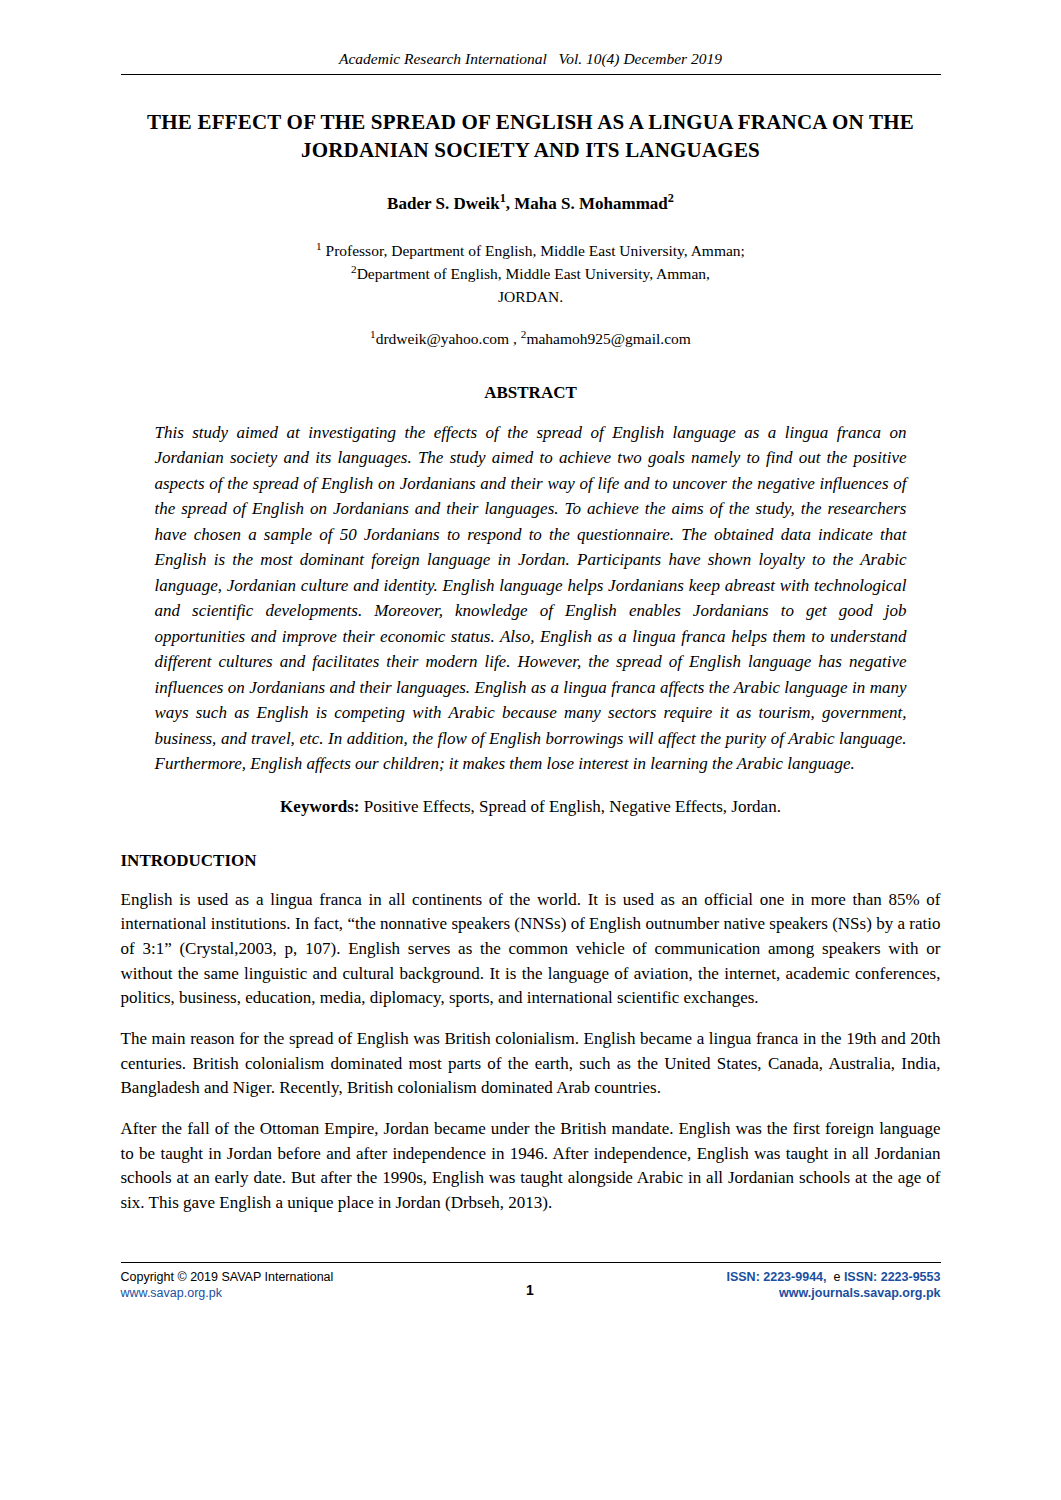Academic Research International Vol. 10(4) December 2019
The Effect of the Spread of English as a Lingua Franca on the Jordanian Society and its Languages
Bader S. Dweik1, Maha S. Mohammad2
1 Professor, Department of English, Middle East University, Amman;
2Department of English, Middle East University, Amman,
JORDAN.
1drdweik@yahoo.com , 2mahamoh925@gmail.com
Abstract
This study aimed at investigating the effects of the spread of English language as a lingua franca on Jordanian society and its languages. The study aimed to achieve two goals namely to find out the positive aspects of the spread of English on Jordanians and their way of life and to uncover the negative influences of the spread of English on Jordanians and their languages. To achieve the aims of the study, the researchers have chosen a sample of 50 Jordanians to respond to the questionnaire. The obtained data indicate that English is the most dominant foreign language in Jordan. Participants have shown loyalty to the Arabic language, Jordanian culture and identity. English language helps Jordanians keep abreast with technological and scientific developments. Moreover, knowledge of English enables Jordanians to get good job opportunities and improve their economic status. Also, English as a lingua franca helps them to understand different cultures and facilitates their modern life. However, the spread of English language has negative influences on Jordanians and their languages. English as a lingua franca affects the Arabic language in many ways such as English is competing with Arabic because many sectors require it as tourism, government, business, and travel, etc. In addition, the flow of English borrowings will affect the purity of Arabic language. Furthermore, English affects our children; it makes them lose interest in learning the Arabic language.
Keywords: Positive Effects, Spread of English, Negative Effects, Jordan.
Introduction
English is used as a lingua franca in all continents of the world. It is used as an official one in more than 85% of international institutions. In fact, “the nonnative speakers (NNSs) of English outnumber native speakers (NSs) by a ratio of 3:1” (Crystal,2003, p, 107). English serves as the common vehicle of communication among speakers with or without the same linguistic and cultural background. It is the language of aviation, the internet, academic conferences, politics, business, education, media, diplomacy, sports, and international scientific exchanges.
The main reason for the spread of English was British colonialism. English became a lingua franca in the 19th and 20th centuries. British colonialism dominated most parts of the earth, such as the United States, Canada, Australia, India, Bangladesh and Niger. Recently, British colonialism dominated Arab countries.
After the fall of the Ottoman Empire, Jordan became under the British mandate. English was the first foreign language to be taught in Jordan before and after independence in 1946. After independence, English was taught in all Jordanian schools at an early date. But after the 1990s, English was taught alongside Arabic in all Jordanian schools at the age of six. This gave English a unique place in Jordan (Drbseh, 2013).
Copyright © 2019 SAVAP International
www.savap.org.pk
1
ISSN: 2223-9944, e ISSN: 2223-9553
www.journals.savap.org.pk